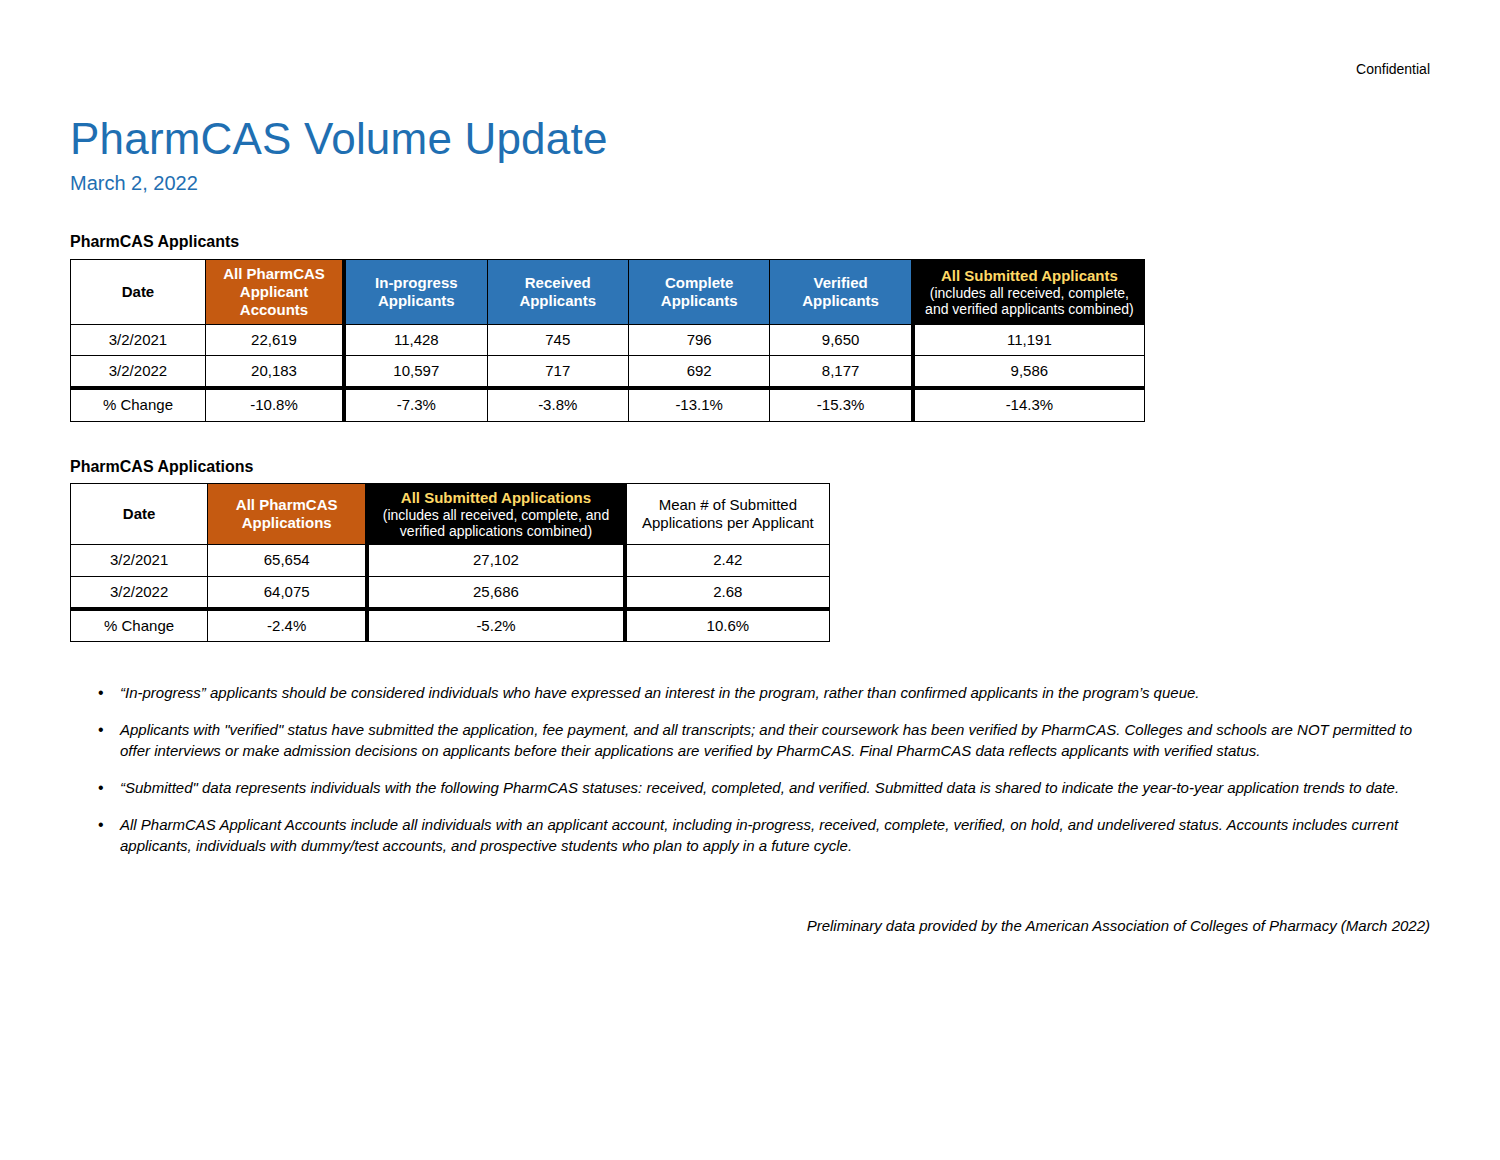Confidential
PharmCAS Volume Update
March 2, 2022
PharmCAS Applicants
| Date | All PharmCAS Applicant Accounts | In-progress Applicants | Received Applicants | Complete Applicants | Verified Applicants | All Submitted Applicants (includes all received, complete, and verified applicants combined) |
| --- | --- | --- | --- | --- | --- | --- |
| 3/2/2021 | 22,619 | 11,428 | 745 | 796 | 9,650 | 11,191 |
| 3/2/2022 | 20,183 | 10,597 | 717 | 692 | 8,177 | 9,586 |
| % Change | -10.8% | -7.3% | -3.8% | -13.1% | -15.3% | -14.3% |
PharmCAS Applications
| Date | All PharmCAS Applications | All Submitted Applications (includes all received, complete, and verified applications combined) | Mean # of Submitted Applications per Applicant |
| --- | --- | --- | --- |
| 3/2/2021 | 65,654 | 27,102 | 2.42 |
| 3/2/2022 | 64,075 | 25,686 | 2.68 |
| % Change | -2.4% | -5.2% | 10.6% |
“In-progress” applicants should be considered individuals who have expressed an interest in the program, rather than confirmed applicants in the program’s queue.
Applicants with "verified" status have submitted the application, fee payment, and all transcripts; and their coursework has been verified by PharmCAS. Colleges and schools are NOT permitted to offer interviews or make admission decisions on applicants before their applications are verified by PharmCAS. Final PharmCAS data reflects applicants with verified status.
“Submitted" data represents individuals with the following PharmCAS statuses: received, completed, and verified. Submitted data is shared to indicate the year-to-year application trends to date.
All PharmCAS Applicant Accounts include all individuals with an applicant account, including in-progress, received, complete, verified, on hold, and undelivered status. Accounts includes current applicants, individuals with dummy/test accounts, and prospective students who plan to apply in a future cycle.
Preliminary data provided by the American Association of Colleges of Pharmacy (March 2022)